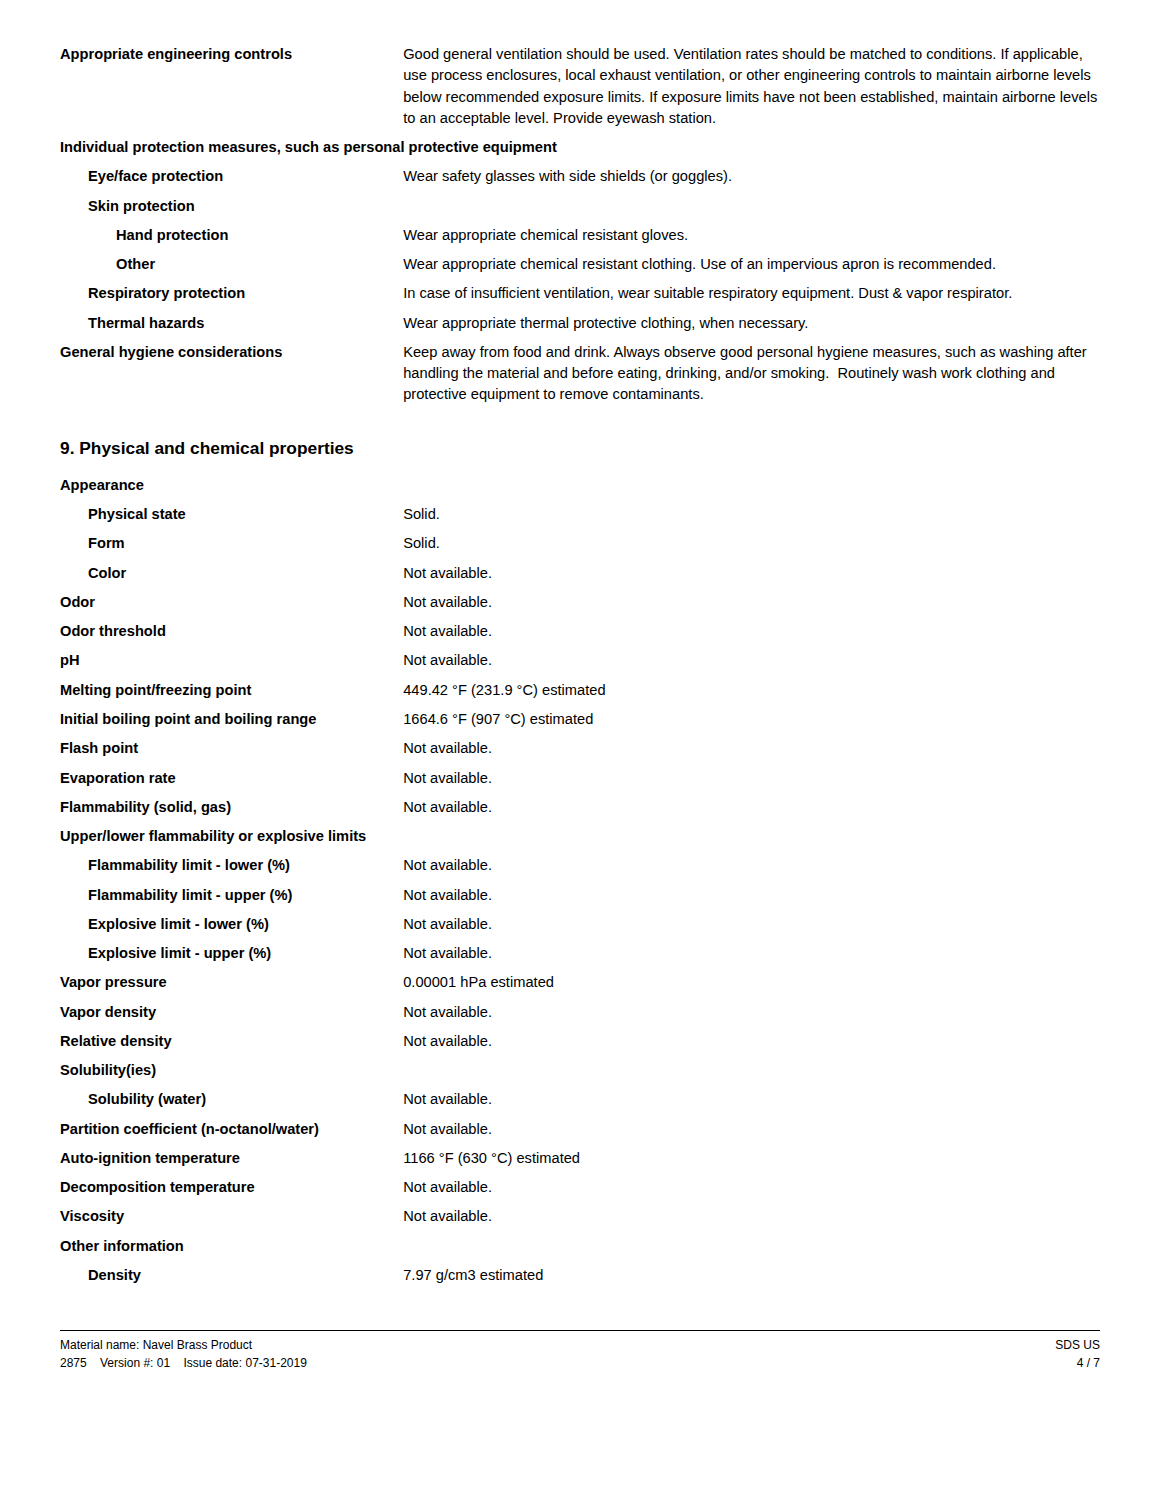| Appropriate engineering controls | Good general ventilation should be used. Ventilation rates should be matched to conditions. If applicable, use process enclosures, local exhaust ventilation, or other engineering controls to maintain airborne levels below recommended exposure limits. If exposure limits have not been established, maintain airborne levels to an acceptable level. Provide eyewash station. |
| Individual protection measures, such as personal protective equipment |
| Eye/face protection | Wear safety glasses with side shields (or goggles). |
| Skin protection |
| Hand protection | Wear appropriate chemical resistant gloves. |
| Other | Wear appropriate chemical resistant clothing. Use of an impervious apron is recommended. |
| Respiratory protection | In case of insufficient ventilation, wear suitable respiratory equipment. Dust & vapor respirator. |
| Thermal hazards | Wear appropriate thermal protective clothing, when necessary. |
| General hygiene considerations | Keep away from food and drink. Always observe good personal hygiene measures, such as washing after handling the material and before eating, drinking, and/or smoking. Routinely wash work clothing and protective equipment to remove contaminants. |
9. Physical and chemical properties
| Appearance |
| Physical state | Solid. |
| Form | Solid. |
| Color | Not available. |
| Odor | Not available. |
| Odor threshold | Not available. |
| pH | Not available. |
| Melting point/freezing point | 449.42 °F (231.9 °C) estimated |
| Initial boiling point and boiling range | 1664.6 °F (907 °C) estimated |
| Flash point | Not available. |
| Evaporation rate | Not available. |
| Flammability (solid, gas) | Not available. |
| Upper/lower flammability or explosive limits |
| Flammability limit - lower (%) | Not available. |
| Flammability limit - upper (%) | Not available. |
| Explosive limit - lower (%) | Not available. |
| Explosive limit - upper (%) | Not available. |
| Vapor pressure | 0.00001 hPa estimated |
| Vapor density | Not available. |
| Relative density | Not available. |
| Solubility(ies) |
| Solubility (water) | Not available. |
| Partition coefficient (n-octanol/water) | Not available. |
| Auto-ignition temperature | 1166 °F (630 °C) estimated |
| Decomposition temperature | Not available. |
| Viscosity | Not available. |
| Other information |
| Density | 7.97 g/cm3 estimated |
| Material name: Navel Brass Product | SDS US |
| 2875 Version #: 01 Issue date: 07-31-2019 | 4 / 7 |